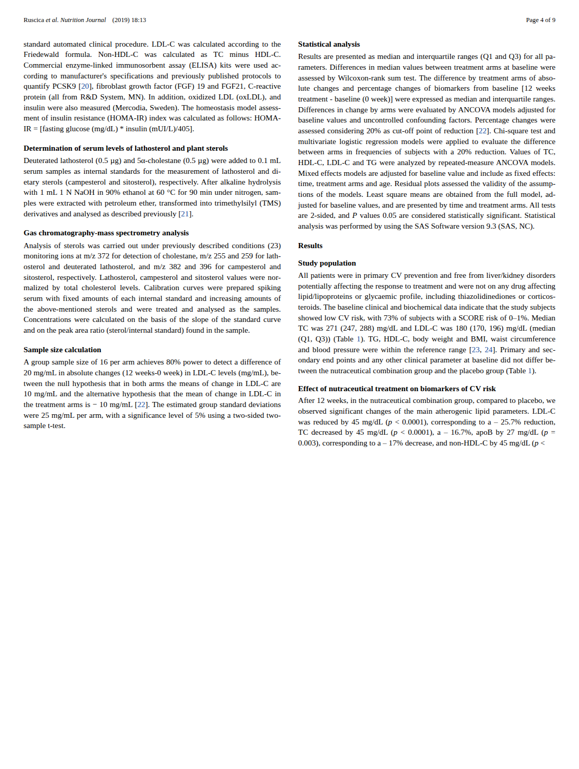Ruscica et al. Nutrition Journal (2019) 18:13 Page 4 of 9
standard automated clinical procedure. LDL-C was calculated according to the Friedewald formula. Non-HDL-C was calculated as TC minus HDL-C. Commercial enzyme-linked immunosorbent assay (ELISA) kits were used according to manufacturer's specifications and previously published protocols to quantify PCSK9 [20], fibroblast growth factor (FGF) 19 and FGF21, C-reactive protein (all from R&D System, MN). In addition, oxidized LDL (oxLDL), and insulin were also measured (Mercodia, Sweden). The homeostasis model assessment of insulin resistance (HOMA-IR) index was calculated as follows: HOMA-IR = [fasting glucose (mg/dL) * insulin (mUI/L)/405].
Determination of serum levels of lathosterol and plant sterols
Deuterated lathosterol (0.5 µg) and 5α-cholestane (0.5 µg) were added to 0.1 mL serum samples as internal standards for the measurement of lathosterol and dietary sterols (campesterol and sitosterol), respectively. After alkaline hydrolysis with 1 mL 1 N NaOH in 90% ethanol at 60 °C for 90 min under nitrogen, samples were extracted with petroleum ether, transformed into trimethylsilyl (TMS) derivatives and analysed as described previously [21].
Gas chromatography-mass spectrometry analysis
Analysis of sterols was carried out under previously described conditions (23) monitoring ions at m/z 372 for detection of cholestane, m/z 255 and 259 for lathosterol and deuterated lathosterol, and m/z 382 and 396 for campesterol and sitosterol, respectively. Lathosterol, campesterol and sitosterol values were normalized by total cholesterol levels. Calibration curves were prepared spiking serum with fixed amounts of each internal standard and increasing amounts of the above-mentioned sterols and were treated and analysed as the samples. Concentrations were calculated on the basis of the slope of the standard curve and on the peak area ratio (sterol/internal standard) found in the sample.
Sample size calculation
A group sample size of 16 per arm achieves 80% power to detect a difference of 20 mg/mL in absolute changes (12 weeks-0 week) in LDL-C levels (mg/mL), between the null hypothesis that in both arms the means of change in LDL-C are 10 mg/mL and the alternative hypothesis that the mean of change in LDL-C in the treatment arms is − 10 mg/mL [22]. The estimated group standard deviations were 25 mg/mL per arm, with a significance level of 5% using a two-sided two-sample t-test.
Statistical analysis
Results are presented as median and interquartile ranges (Q1 and Q3) for all parameters. Differences in median values between treatment arms at baseline were assessed by Wilcoxon-rank sum test. The difference by treatment arms of absolute changes and percentage changes of biomarkers from baseline [12 weeks treatment - baseline (0 week)] were expressed as median and interquartile ranges. Differences in change by arms were evaluated by ANCOVA models adjusted for baseline values and uncontrolled confounding factors. Percentage changes were assessed considering 20% as cut-off point of reduction [22]. Chi-square test and multivariate logistic regression models were applied to evaluate the difference between arms in frequencies of subjects with a 20% reduction. Values of TC, HDL-C, LDL-C and TG were analyzed by repeated-measure ANCOVA models. Mixed effects models are adjusted for baseline value and include as fixed effects: time, treatment arms and age. Residual plots assessed the validity of the assumptions of the models. Least square means are obtained from the full model, adjusted for baseline values, and are presented by time and treatment arms. All tests are 2-sided, and P values 0.05 are considered statistically significant. Statistical analysis was performed by using the SAS Software version 9.3 (SAS, NC).
Results
Study population
All patients were in primary CV prevention and free from liver/kidney disorders potentially affecting the response to treatment and were not on any drug affecting lipid/lipoproteins or glycaemic profile, including thiazolidinediones or corticosteroids. The baseline clinical and biochemical data indicate that the study subjects showed low CV risk, with 73% of subjects with a SCORE risk of 0–1%. Median TC was 271 (247, 288) mg/dL and LDL-C was 180 (170, 196) mg/dL (median (Q1, Q3)) (Table 1). TG, HDL-C, body weight and BMI, waist circumference and blood pressure were within the reference range [23, 24]. Primary and secondary end points and any other clinical parameter at baseline did not differ between the nutraceutical combination group and the placebo group (Table 1).
Effect of nutraceutical treatment on biomarkers of CV risk
After 12 weeks, in the nutraceutical combination group, compared to placebo, we observed significant changes of the main atherogenic lipid parameters. LDL-C was reduced by 45 mg/dL (p < 0.0001), corresponding to a – 25.7% reduction, TC decreased by 45 mg/dL (p < 0.0001), a – 16.7%, apoB by 27 mg/dL (p = 0.003), corresponding to a – 17% decrease, and non-HDL-C by 45 mg/dL (p <